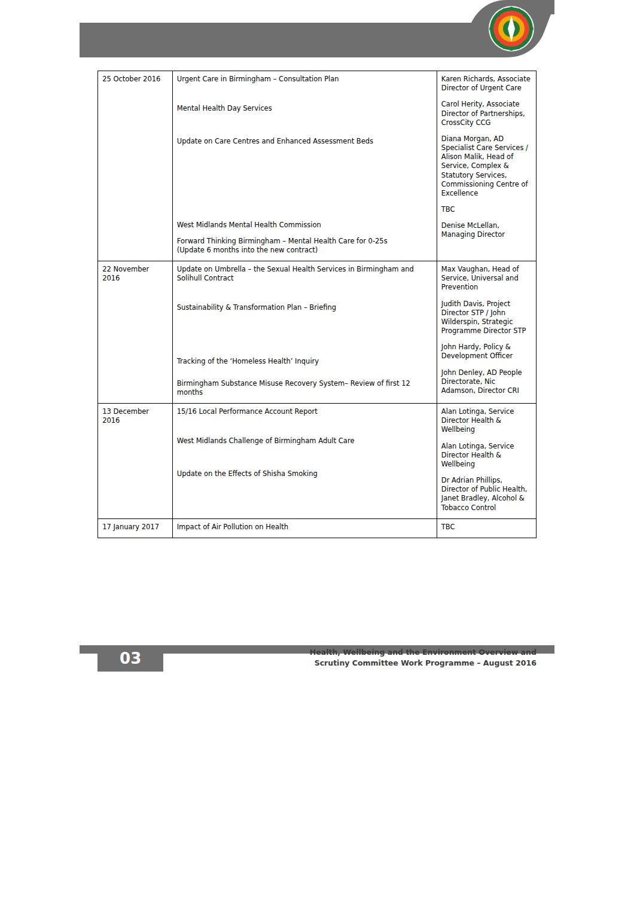| 25 October 2016 | Urgent Care in Birmingham – Consultation Plan Mental Health Day Services Update on Care Centres and Enhanced Assessment Beds West Midlands Mental Health Commission Forward Thinking Birmingham – Mental Health Care for 0-25s (Update 6 months into the new contract) | Karen Richards, Associate Director of Urgent Care Carol Herity, Associate Director of Partnerships, CrossCity CCG Diana Morgan, AD Specialist Care Services / Alison Malik, Head of Service, Complex & Statutory Services, Commissioning Centre of Excellence TBC Denise McLellan, Managing Director |
| 22 November 2016 | Update on Umbrella – the Sexual Health Services in Birmingham and Solihull Contract Sustainability & Transformation Plan – Briefing Tracking of the ‘Homeless Health’ Inquiry Birmingham Substance Misuse Recovery System– Review of first 12 months | Max Vaughan, Head of Service, Universal and Prevention Judith Davis, Project Director STP / John Wilderspin, Strategic Programme Director STP John Hardy, Policy & Development Officer John Denley, AD People Directorate, Nic Adamson, Director CRI |
| 13 December 2016 | 15/16 Local Performance Account Report West Midlands Challenge of Birmingham Adult Care Update on the Effects of Shisha Smoking | Alan Lotinga, Service Director Health & Wellbeing Alan Lotinga, Service Director Health & Wellbeing Dr Adrian Phillips, Director of Public Health, Janet Bradley, Alcohol & Tobacco Control |
| 17 January 2017 | Impact of Air Pollution on Health | TBC |
03
Health, Wellbeing and the Environment Overview and
Scrutiny Committee Work Programme – August 2016